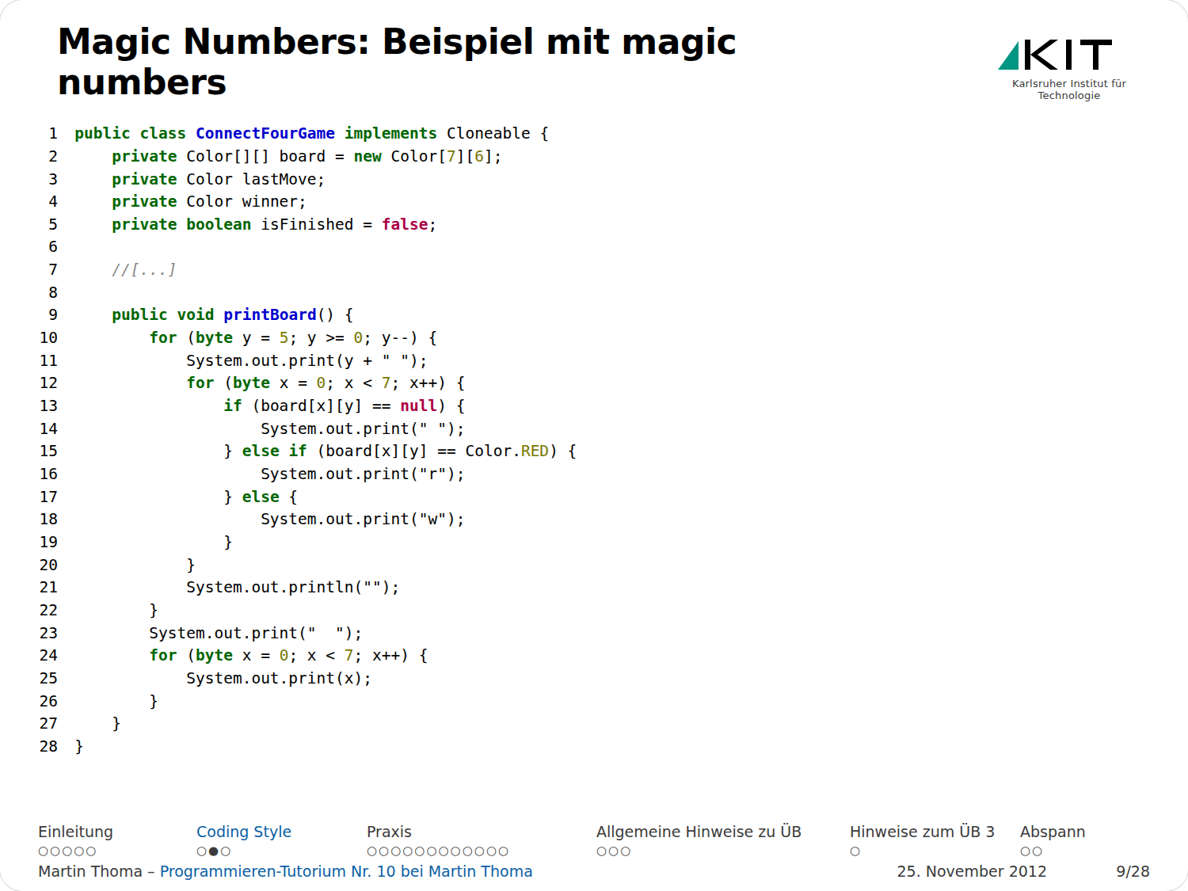Magic Numbers: Beispiel mit magic
numbers
Karlsruher Institut für Technologie
1 public class ConnectFourGame implements Cloneable {
2    private Color[][] board = new Color[7][6];
3    private Color lastMove;
4    private Color winner;
5    private boolean isFinished = false;
6
7    //[...]
8
9    public void printBoard() {
10        for (byte y = 5; y >= 0; y--) {
11            System.out.print(y + " ");
12            for (byte x = 0; x < 7; x++) {
13                if (board[x][y] == null) {
14                    System.out.print(" ");
15                } else if (board[x][y] == Color.RED) {
16                    System.out.print("r");
17                } else {
18                    System.out.print("w");
19                }
20            }
21            System.out.println("");
22        }
23        System.out.print("  ");
24        for (byte x = 0; x < 7; x++) {
25            System.out.print(x);
26        }
27    }
28}
Einleitung ○○○○○
Coding Style ○●○
Praxis ○○○○○○○○○○○○
Allgemeine Hinweise zu ÜB ○○○
Hinweise zum ÜB 3 ○
Abspann ○○
Martin Thoma – Programmieren-Tutorium Nr. 10 bei Martin Thoma
25. November 2012
9/28